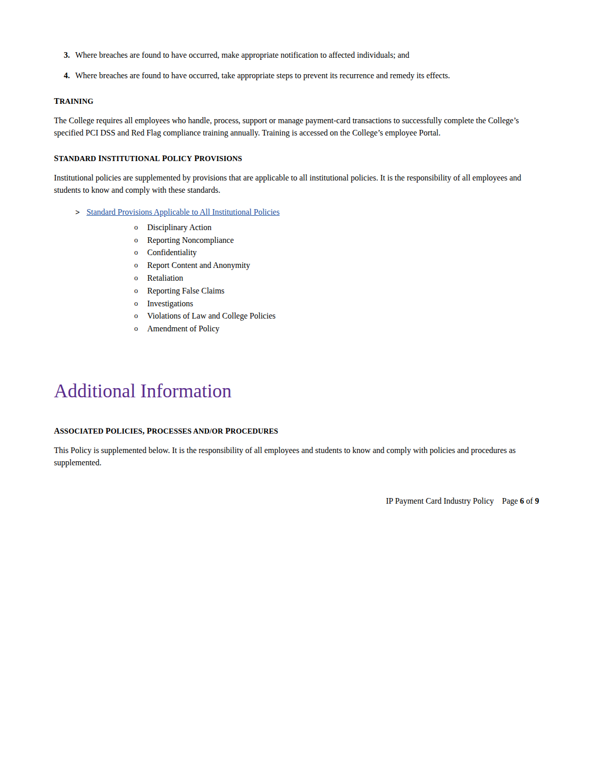Where breaches are found to have occurred, make appropriate notification to affected individuals; and
Where breaches are found to have occurred, take appropriate steps to prevent its recurrence and remedy its effects.
TRAINING
The College requires all employees who handle, process, support or manage payment-card transactions to successfully complete the College’s specified PCI DSS and Red Flag compliance training annually. Training is accessed on the College’s employee Portal.
STANDARD INSTITUTIONAL POLICY PROVISIONS
Institutional policies are supplemented by provisions that are applicable to all institutional policies. It is the responsibility of all employees and students to know and comply with these standards.
> Standard Provisions Applicable to All Institutional Policies
Disciplinary Action
Reporting Noncompliance
Confidentiality
Report Content and Anonymity
Retaliation
Reporting False Claims
Investigations
Violations of Law and College Policies
Amendment of Policy
Additional Information
ASSOCIATED POLICIES, PROCESSES AND/OR PROCEDURES
This Policy is supplemented below. It is the responsibility of all employees and students to know and comply with policies and procedures as supplemented.
IP Payment Card Industry Policy Page 6 of 9